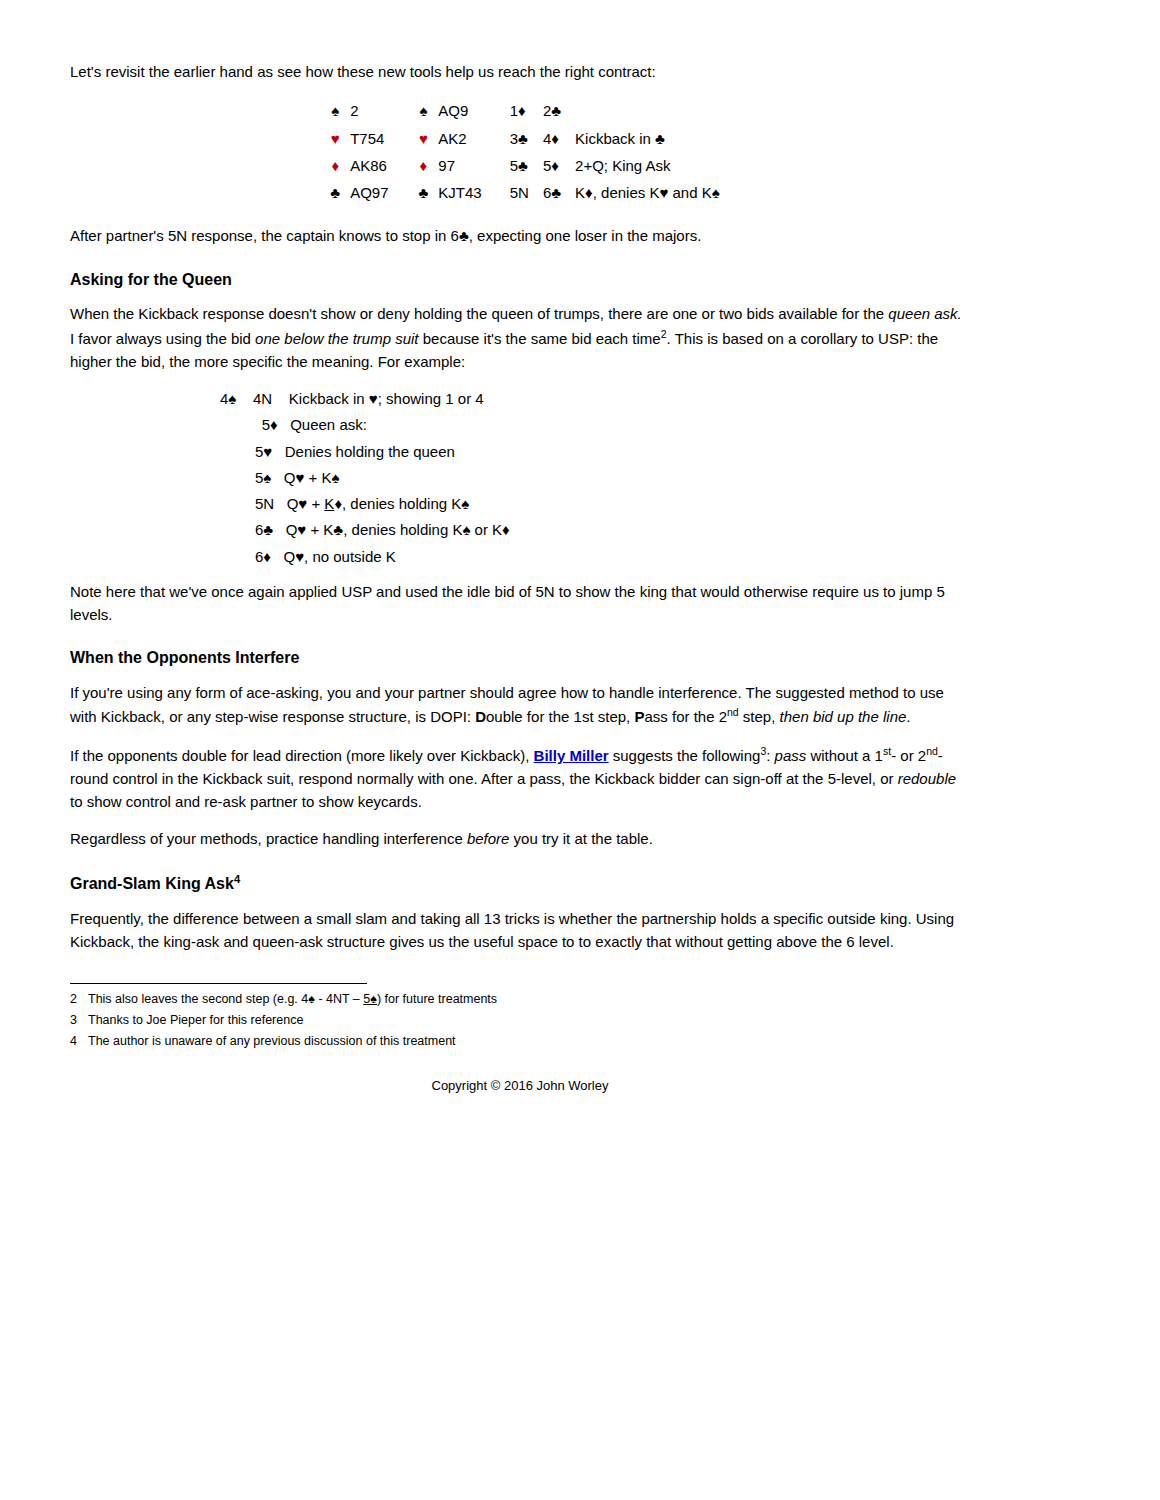Let's revisit the earlier hand as see how these new tools help us reach the right contract:
| ♠ | 2 | ♠ | AQ9 | 1♦ | 2♣ | |
| ♥ | T754 | ♥ | AK2 | 3♣ | 4♦ | Kickback in ♣ |
| ♦ | AK86 | ♦ | 97 | 5♣ | 5♦ | 2+Q; King Ask |
| ♣ | AQ97 | ♣ | KJT43 | 5N | 6♣ | K♦, denies K♥ and K♠ |
After partner's 5N response, the captain knows to stop in 6♣, expecting one loser in the majors.
Asking for the Queen
When the Kickback response doesn't show or deny holding the queen of trumps, there are one or two bids available for the queen ask. I favor always using the bid one below the trump suit because it's the same bid each time2. This is based on a corollary to USP: the higher the bid, the more specific the meaning. For example:
4♠ 4N Kickback in ♥; showing 1 or 4
5♦ Queen ask:
5♥ Denies holding the queen
5♠ Q♥ + K♠
5N Q♥ + K♦, denies holding K♠
6♣ Q♥ + K♣, denies holding K♠ or K♦
6♦ Q♥, no outside K
Note here that we've once again applied USP and used the idle bid of 5N to show the king that would otherwise require us to jump 5 levels.
When the Opponents Interfere
If you're using any form of ace-asking, you and your partner should agree how to handle interference. The suggested method to use with Kickback, or any step-wise response structure, is DOPI: Double for the 1st step, Pass for the 2nd step, then bid up the line.
If the opponents double for lead direction (more likely over Kickback), Billy Miller suggests the following3: pass without a 1st- or 2nd-round control in the Kickback suit, respond normally with one. After a pass, the Kickback bidder can sign-off at the 5-level, or redouble to show control and re-ask partner to show keycards.
Regardless of your methods, practice handling interference before you try it at the table.
Grand-Slam King Ask4
Frequently, the difference between a small slam and taking all 13 tricks is whether the partnership holds a specific outside king. Using Kickback, the king-ask and queen-ask structure gives us the useful space to to exactly that without getting above the 6 level.
2 This also leaves the second step (e.g. 4♠ - 4NT – 5♠) for future treatments
3 Thanks to Joe Pieper for this reference
4 The author is unaware of any previous discussion of this treatment
Copyright © 2016 John Worley